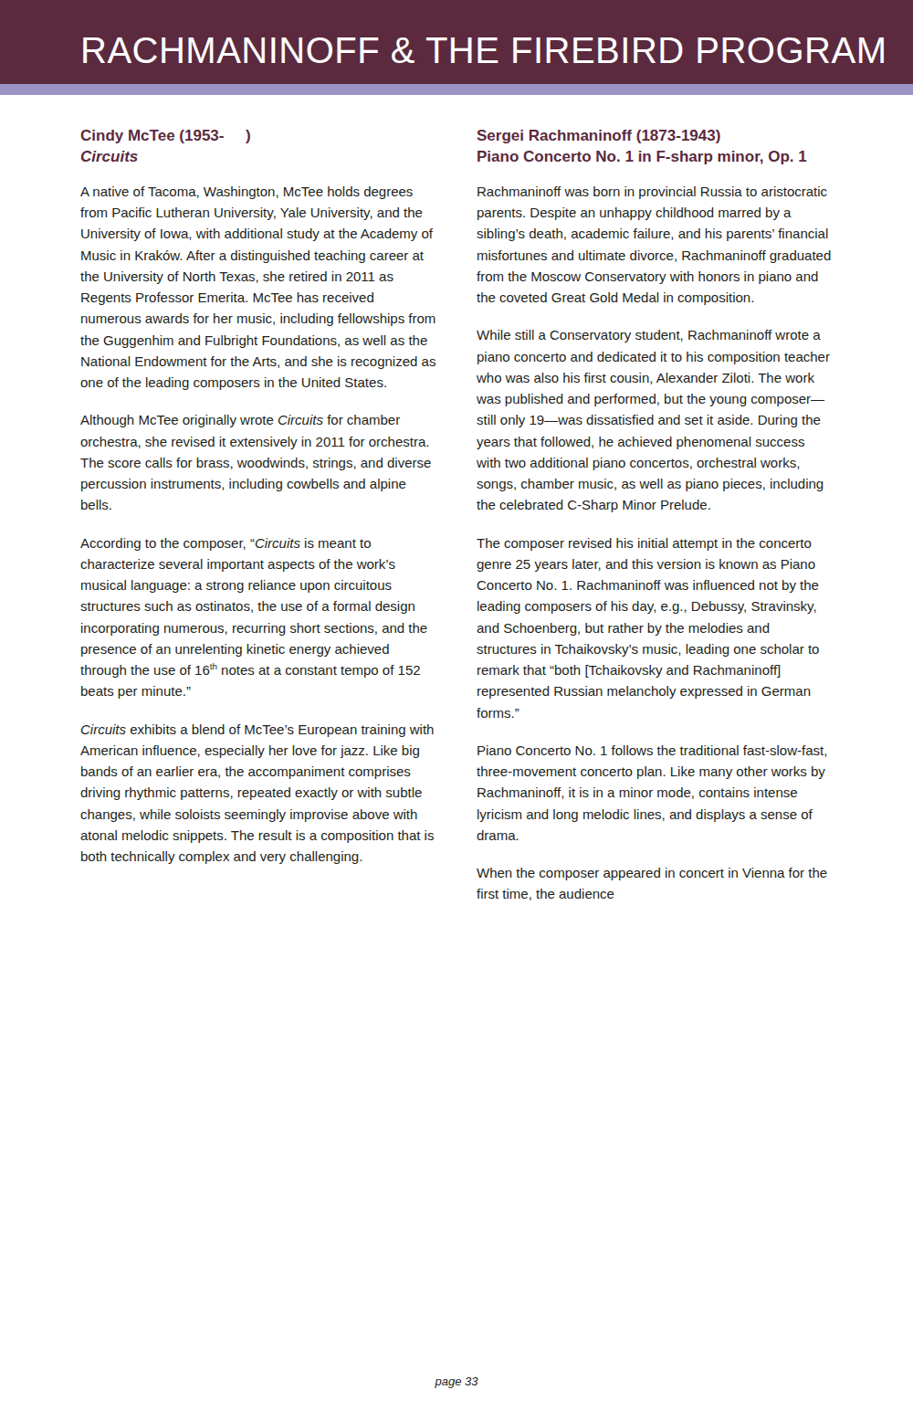RACHMANINOFF & THE FIREBIRD PROGRAM
Cindy McTee (1953- )Circuits
A native of Tacoma, Washington, McTee holds degrees from Pacific Lutheran University, Yale University, and the University of Iowa, with additional study at the Academy of Music in Kraków. After a distinguished teaching career at the University of North Texas, she retired in 2011 as Regents Professor Emerita. McTee has received numerous awards for her music, including fellowships from the Guggenhim and Fulbright Foundations, as well as the National Endowment for the Arts, and she is recognized as one of the leading composers in the United States.
Although McTee originally wrote Circuits for chamber orchestra, she revised it extensively in 2011 for orchestra. The score calls for brass, woodwinds, strings, and diverse percussion instruments, including cowbells and alpine bells.
According to the composer, “Circuits is meant to characterize several important aspects of the work’s musical language: a strong reliance upon circuitous structures such as ostinatos, the use of a formal design incorporating numerous, recurring short sections, and the presence of an unrelenting kinetic energy achieved through the use of 16th notes at a constant tempo of 152 beats per minute.”
Circuits exhibits a blend of McTee’s European training with American influence, especially her love for jazz. Like big bands of an earlier era, the accompaniment comprises driving rhythmic patterns, repeated exactly or with subtle changes, while soloists seemingly improvise above with atonal melodic snippets. The result is a composition that is both technically complex and very challenging.
Sergei Rachmaninoff (1873-1943)
Piano Concerto No. 1 in F-sharp minor, Op. 1
Rachmaninoff was born in provincial Russia to aristocratic parents. Despite an unhappy childhood marred by a sibling’s death, academic failure, and his parents’ financial misfortunes and ultimate divorce, Rachmaninoff graduated from the Moscow Conservatory with honors in piano and the coveted Great Gold Medal in composition.
While still a Conservatory student, Rachmaninoff wrote a piano concerto and dedicated it to his composition teacher who was also his first cousin, Alexander Ziloti. The work was published and performed, but the young composer—still only 19—was dissatisfied and set it aside. During the years that followed, he achieved phenomenal success with two additional piano concertos, orchestral works, songs, chamber music, as well as piano pieces, including the celebrated C-Sharp Minor Prelude.
The composer revised his initial attempt in the concerto genre 25 years later, and this version is known as Piano Concerto No. 1. Rachmaninoff was influenced not by the leading composers of his day, e.g., Debussy, Stravinsky, and Schoenberg, but rather by the melodies and structures in Tchaikovsky’s music, leading one scholar to remark that “both [Tchaikovsky and Rachmaninoff] represented Russian melancholy expressed in German forms.”
Piano Concerto No. 1 follows the traditional fast-slow-fast, three-movement concerto plan. Like many other works by Rachmaninoff, it is in a minor mode, contains intense lyricism and long melodic lines, and displays a sense of drama.
When the composer appeared in concert in Vienna for the first time, the audience
page 33